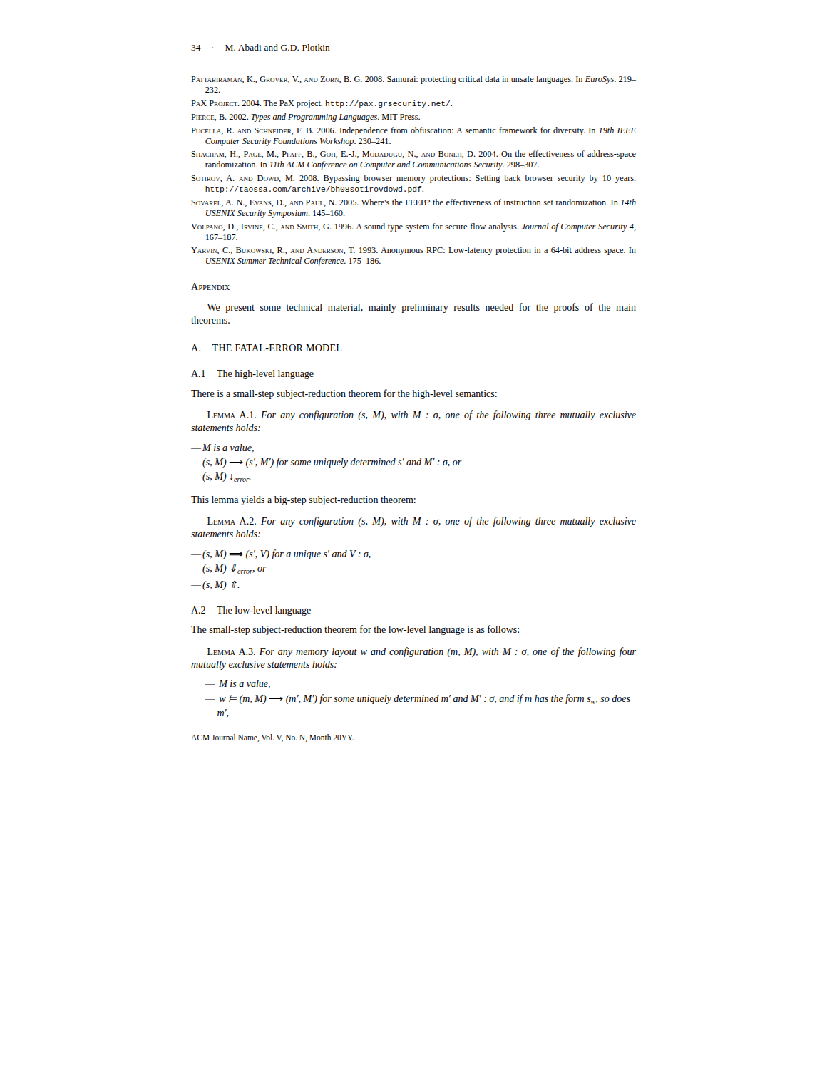34·M. Abadi and G.D. Plotkin
Pattabiraman, K., Grover, V., and Zorn, B. G. 2008. Samurai: protecting critical data in unsafe languages. In EuroSys. 219–232.
PaX Project. 2004. The PaX project. http://pax.grsecurity.net/.
Pierce, B. 2002. Types and Programming Languages. MIT Press.
Pucella, R. and Schneider, F. B. 2006. Independence from obfuscation: A semantic framework for diversity. In 19th IEEE Computer Security Foundations Workshop. 230–241.
Shacham, H., Page, M., Pfaff, B., Goh, E.-J., Modadugu, N., and Boneh, D. 2004. On the effectiveness of address-space randomization. In 11th ACM Conference on Computer and Communications Security. 298–307.
Sotirov, A. and Dowd, M. 2008. Bypassing browser memory protections: Setting back browser security by 10 years. http://taossa.com/archive/bh08sotirovdowd.pdf.
Sovarel, A. N., Evans, D., and Paul, N. 2005. Where's the FEEB? the effectiveness of instruction set randomization. In 14th USENIX Security Symposium. 145–160.
Volpano, D., Irvine, C., and Smith, G. 1996. A sound type system for secure flow analysis. Journal of Computer Security 4, 167–187.
Yarvin, C., Bukowski, R., and Anderson, T. 1993. Anonymous RPC: Low-latency protection in a 64-bit address space. In USENIX Summer Technical Conference. 175–186.
Appendix
We present some technical material, mainly preliminary results needed for the proofs of the main theorems.
A. THE FATAL-ERROR MODEL
A.1 The high-level language
There is a small-step subject-reduction theorem for the high-level semantics:
Lemma A.1. For any configuration (s, M), with M : σ, one of the following three mutually exclusive statements holds:
M is a value,
(s, M) ⟶ (s′, M′) for some uniquely determined s′ and M′ : σ, or
(s, M) ↓error.
This lemma yields a big-step subject-reduction theorem:
Lemma A.2. For any configuration (s, M), with M : σ, one of the following three mutually exclusive statements holds:
(s, M) ⟹ (s′, V) for a unique s′ and V : σ,
(s, M) ⇓error, or
(s, M) ⇑.
A.2 The low-level language
The small-step subject-reduction theorem for the low-level language is as follows:
Lemma A.3. For any memory layout w and configuration (m, M), with M : σ, one of the following four mutually exclusive statements holds:
M is a value,
w ⊨ (m, M) ⟶ (m′, M′) for some uniquely determined m′ and M′ : σ, and if m has the form sw, so does m′,
ACM Journal Name, Vol. V, No. N, Month 20YY.